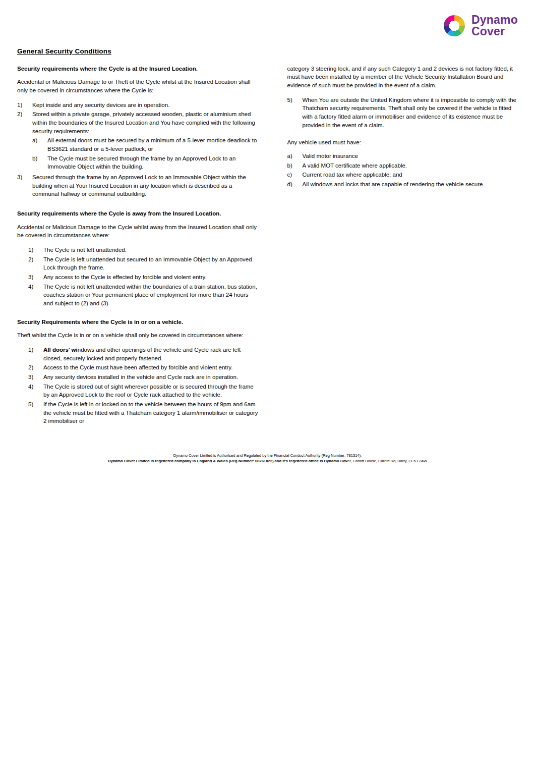Dynamo Cover
General Security Conditions
Security requirements where the Cycle is at the Insured Location.
Accidental or Malicious Damage to or Theft of the Cycle whilst at the Insured Location shall only be covered in circumstances where the Cycle is:
Kept inside and any security devices are in operation.
Stored within a private garage, privately accessed wooden, plastic or aluminium shed within the boundaries of the Insured Location and You have complied with the following security requirements:
All external doors must be secured by a minimum of a 5-lever mortice deadlock to BS3621 standard or a 5-lever padlock, or
The Cycle must be secured through the frame by an Approved Lock to an Immovable Object within the building.
Secured through the frame by an Approved Lock to an Immovable Object within the building when at Your Insured Location in any location which is described as a communal hallway or communal outbuilding.
Security requirements where the Cycle is away from the Insured Location.
Accidental or Malicious Damage to the Cycle whilst away from the Insured Location shall only be covered in circumstances where:
The Cycle is not left unattended.
The Cycle is left unattended but secured to an Immovable Object by an Approved Lock through the frame.
Any access to the Cycle is effected by forcible and violent entry.
The Cycle is not left unattended within the boundaries of a train station, bus station, coaches station or Your permanent place of employment for more than 24 hours and subject to (2) and (3).
Security Requirements where the Cycle is in or on a vehicle.
Theft whilst the Cycle is in or on a vehicle shall only be covered in circumstances where:
All doors’ windows and other openings of the vehicle and Cycle rack are left closed, securely locked and properly fastened.
Access to the Cycle must have been affected by forcible and violent entry.
Any security devices installed in the vehicle and Cycle rack are in operation.
The Cycle is stored out of sight wherever possible or is secured through the frame by an Approved Lock to the roof or Cycle rack attached to the vehicle.
If the Cycle is left in or locked on to the vehicle between the hours of 9pm and 6am the vehicle must be fitted with a Thatcham category 1 alarm/immobiliser or category 2 immobiliser or
category 3 steering lock, and if any such Category 1 and 2 devices is not factory fitted, it must have been installed by a member of the Vehicle Security Installation Board and evidence of such must be provided in the event of a claim.
When You are outside the United Kingdom where it is impossible to comply with the Thatcham security requirements, Theft shall only be covered if the vehicle is fitted with a factory fitted alarm or immobiliser and evidence of its existence must be provided in the event of a claim.
Any vehicle used must have:
Valid motor insurance
A valid MOT certificate where applicable.
Current road tax where applicable; and
All windows and locks that are capable of rendering the vehicle secure.
Dynamo Cover Limited is Authorised and Regulated by the Financial Conduct Authority (Reg Number: 781314).
Dynamo Cover Limited is registered company in England & Wales (Reg Number: 08761022) and it’s registered office is Dynamo Cover, Cardiff House, Cardiff Rd, Barry, CF63 2AW